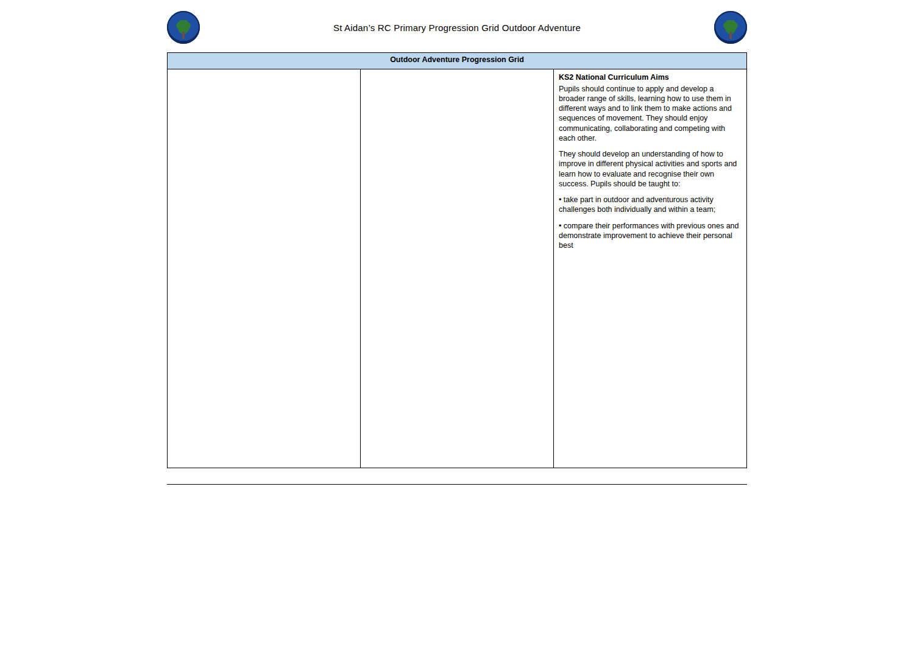St Aidan’s RC Primary Progression Grid Outdoor Adventure
| Outdoor Adventure Progression Grid |
| --- |
| | | KS2 National Curriculum Aims Pupils should continue to apply and develop a broader range of skills, learning how to use them in different ways and to link them to make actions and sequences of movement. They should enjoy communicating, collaborating and competing with each other. They should develop an understanding of how to improve in different physical activities and sports and learn how to evaluate and recognise their own success. Pupils should be taught to: • take part in outdoor and adventurous activity challenges both individually and within a team; • compare their performances with previous ones and demonstrate improvement to achieve their personal best |